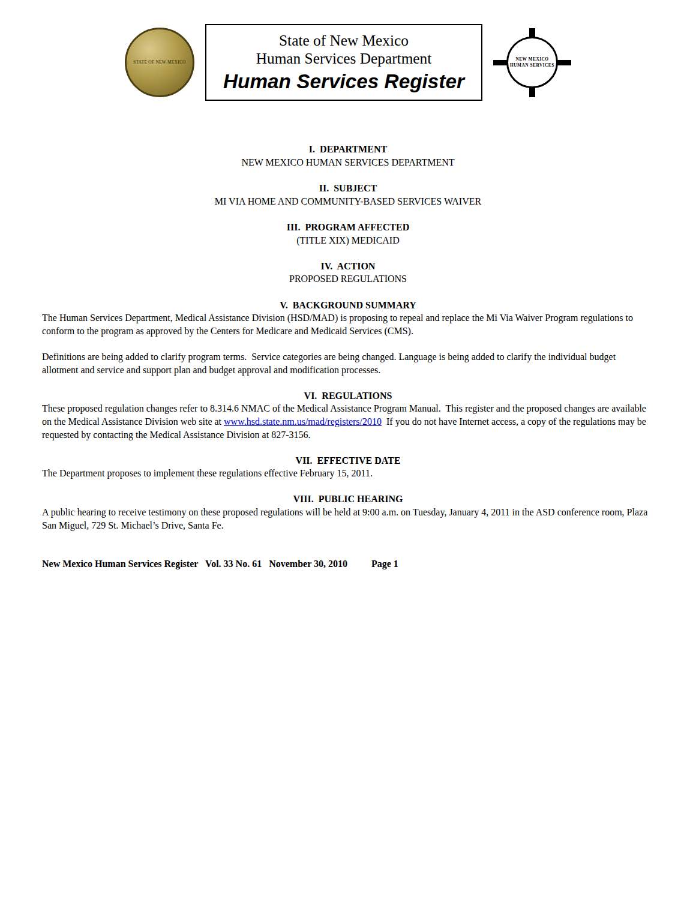State of New Mexico
Human Services Department
Human Services Register
NEW MEXICO
HUMAN SERVICES
I. DEPARTMENT
NEW MEXICO HUMAN SERVICES DEPARTMENT
II. SUBJECT
MI VIA HOME AND COMMUNITY-BASED SERVICES WAIVER
III. PROGRAM AFFECTED
(TITLE XIX) MEDICAID
IV. ACTION
PROPOSED REGULATIONS
V. BACKGROUND SUMMARY
The Human Services Department, Medical Assistance Division (HSD/MAD) is proposing to repeal and replace the Mi Via Waiver Program regulations to conform to the program as approved by the Centers for Medicare and Medicaid Services (CMS).
Definitions are being added to clarify program terms. Service categories are being changed. Language is being added to clarify the individual budget allotment and service and support plan and budget approval and modification processes.
VI. REGULATIONS
These proposed regulation changes refer to 8.314.6 NMAC of the Medical Assistance Program Manual. This register and the proposed changes are available on the Medical Assistance Division web site at www.hsd.state.nm.us/mad/registers/2010 If you do not have Internet access, a copy of the regulations may be requested by contacting the Medical Assistance Division at 827-3156.
VII. EFFECTIVE DATE
The Department proposes to implement these regulations effective February 15, 2011.
VIII. PUBLIC HEARING
A public hearing to receive testimony on these proposed regulations will be held at 9:00 a.m. on Tuesday, January 4, 2011 in the ASD conference room, Plaza San Miguel, 729 St. Michael’s Drive, Santa Fe.
New Mexico Human Services Register Vol. 33 No. 61 November 30, 2010Page 1